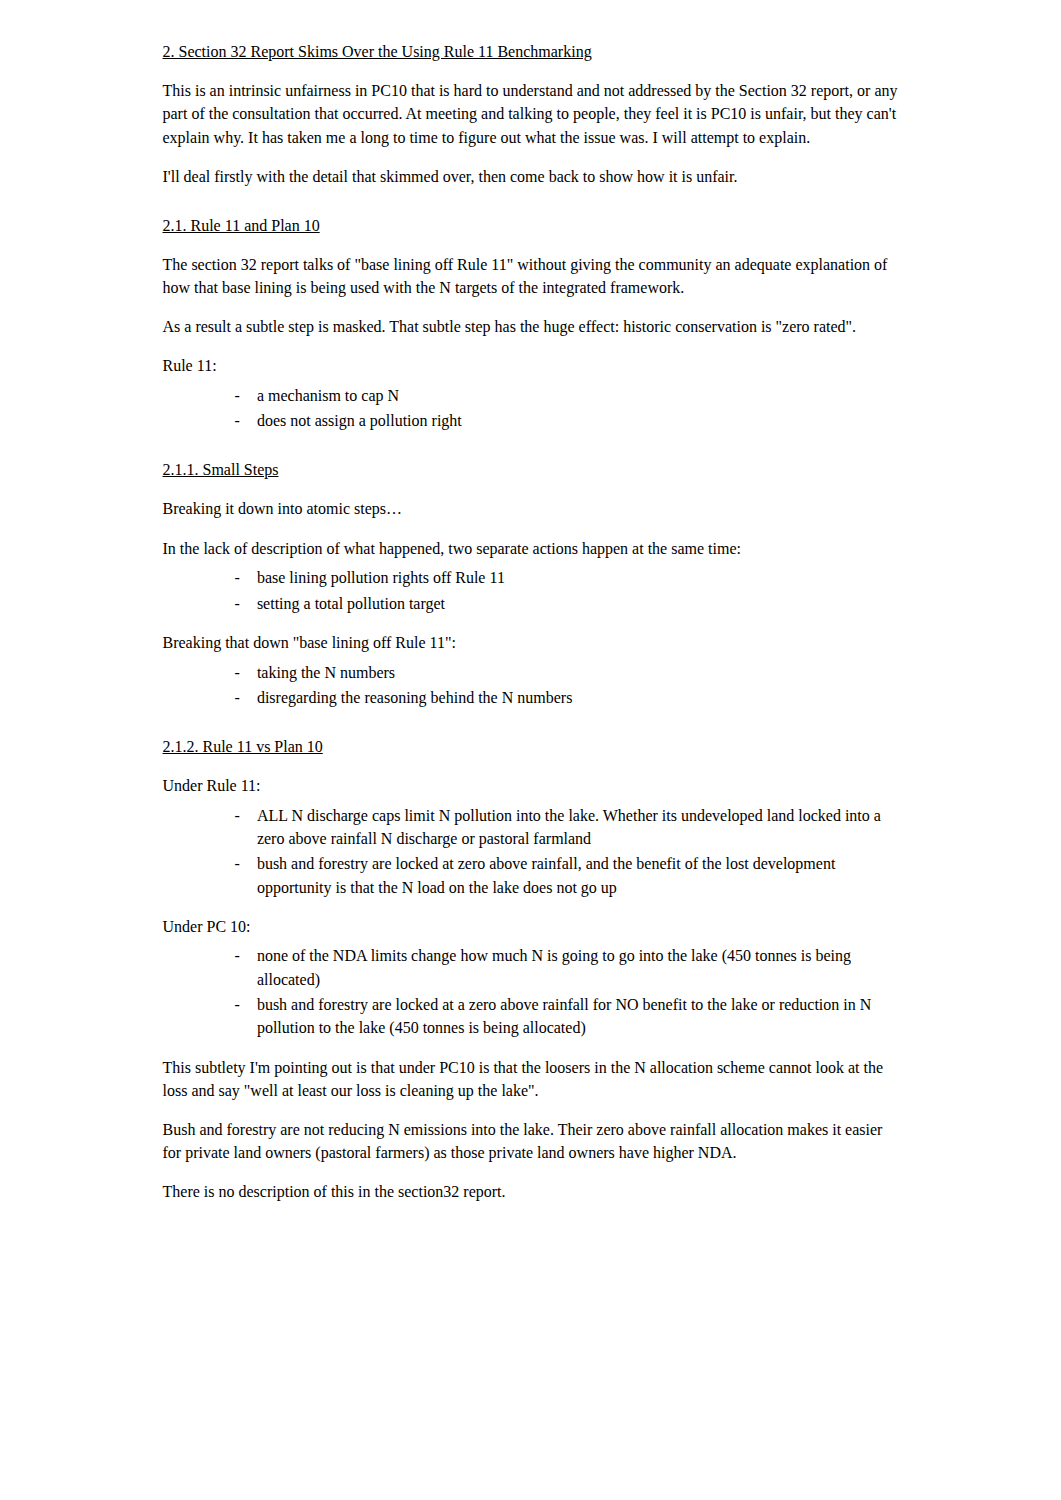2. Section 32 Report Skims Over the Using Rule 11 Benchmarking
This is an intrinsic unfairness in PC10 that is hard to understand and not addressed by the Section 32 report, or any part of the consultation that occurred. At meeting and talking to people, they feel it is PC10 is unfair, but they can't explain why. It has taken me a long to time to figure out what the issue was. I will attempt to explain.
I'll deal firstly with the detail that skimmed over, then come back to show how it is unfair.
2.1. Rule 11 and Plan 10
The section 32 report talks of "base lining off Rule 11" without giving the community an adequate explanation of how that base lining is being used with the N targets of the integrated framework.
As a result a subtle step is masked. That subtle step has the huge effect: historic conservation is "zero rated".
Rule 11:
a mechanism to cap N
does not assign a pollution right
2.1.1. Small Steps
Breaking it down into atomic steps…
In the lack of description of what happened, two separate actions happen at the same time:
base lining pollution rights off Rule 11
setting a total pollution target
Breaking that down "base lining off Rule 11":
taking the N numbers
disregarding the reasoning behind the N numbers
2.1.2. Rule 11 vs Plan 10
Under Rule 11:
ALL N discharge caps limit N pollution into the lake. Whether its undeveloped land locked into a zero above rainfall N discharge or pastoral farmland
bush and forestry are locked at zero above rainfall, and the benefit of the lost development opportunity is that the N load on the lake does not go up
Under PC 10:
none of the NDA limits change how much N is going to go into the lake (450 tonnes is being allocated)
bush and forestry are locked at a zero above rainfall for NO benefit to the lake or reduction in N pollution to the lake (450 tonnes is being allocated)
This subtlety I'm pointing out is that under PC10 is that the loosers in the N allocation scheme cannot look at the loss and say "well at least our loss is cleaning up the lake".
Bush and forestry are not reducing N emissions into the lake. Their zero above rainfall allocation makes it easier for private land owners (pastoral farmers) as those private land owners have higher NDA.
There is no description of this in the section32 report.